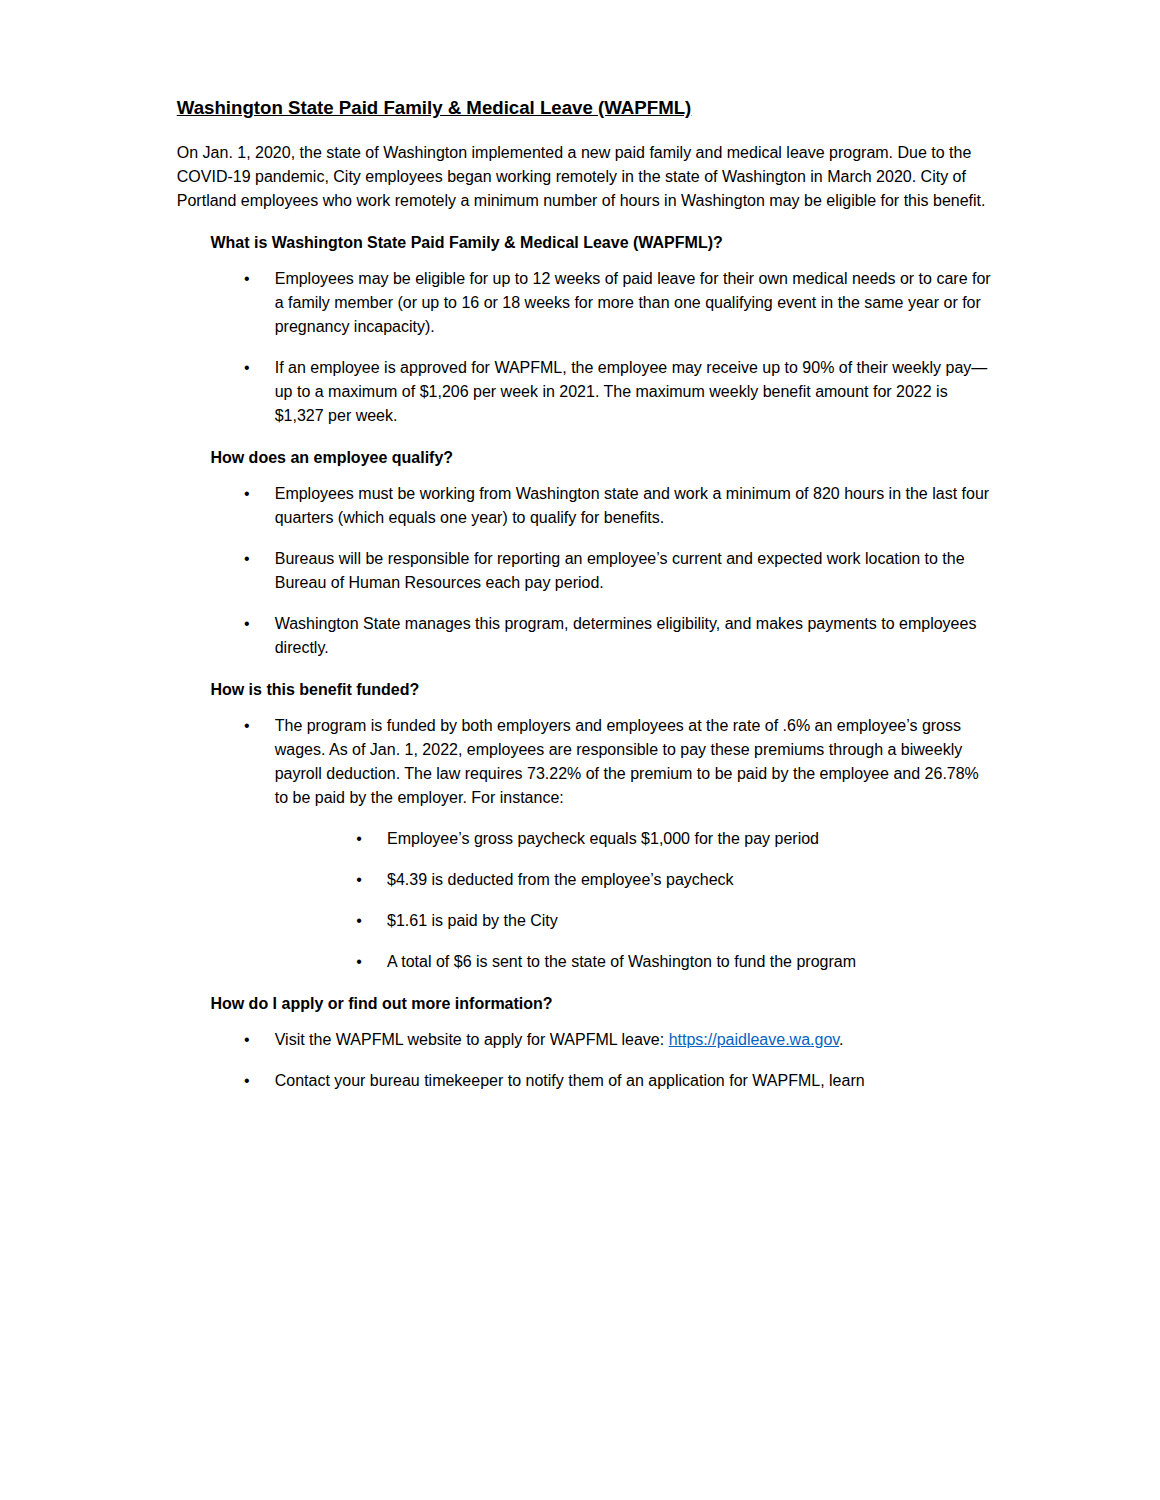Washington State Paid Family & Medical Leave (WAPFML)
On Jan. 1, 2020, the state of Washington implemented a new paid family and medical leave program. Due to the COVID-19 pandemic, City employees began working remotely in the state of Washington in March 2020. City of Portland employees who work remotely a minimum number of hours in Washington may be eligible for this benefit.
What is Washington State Paid Family & Medical Leave (WAPFML)?
Employees may be eligible for up to 12 weeks of paid leave for their own medical needs or to care for a family member (or up to 16 or 18 weeks for more than one qualifying event in the same year or for pregnancy incapacity).
If an employee is approved for WAPFML, the employee may receive up to 90% of their weekly pay—up to a maximum of $1,206 per week in 2021. The maximum weekly benefit amount for 2022 is $1,327 per week.
How does an employee qualify?
Employees must be working from Washington state and work a minimum of 820 hours in the last four quarters (which equals one year) to qualify for benefits.
Bureaus will be responsible for reporting an employee’s current and expected work location to the Bureau of Human Resources each pay period.
Washington State manages this program, determines eligibility, and makes payments to employees directly.
How is this benefit funded?
The program is funded by both employers and employees at the rate of .6% an employee’s gross wages. As of Jan. 1, 2022, employees are responsible to pay these premiums through a biweekly payroll deduction. The law requires 73.22% of the premium to be paid by the employee and 26.78% to be paid by the employer. For instance:
Employee’s gross paycheck equals $1,000 for the pay period
$4.39 is deducted from the employee’s paycheck
$1.61 is paid by the City
A total of $6 is sent to the state of Washington to fund the program
How do I apply or find out more information?
Visit the WAPFML website to apply for WAPFML leave: https://paidleave.wa.gov.
Contact your bureau timekeeper to notify them of an application for WAPFML, learn